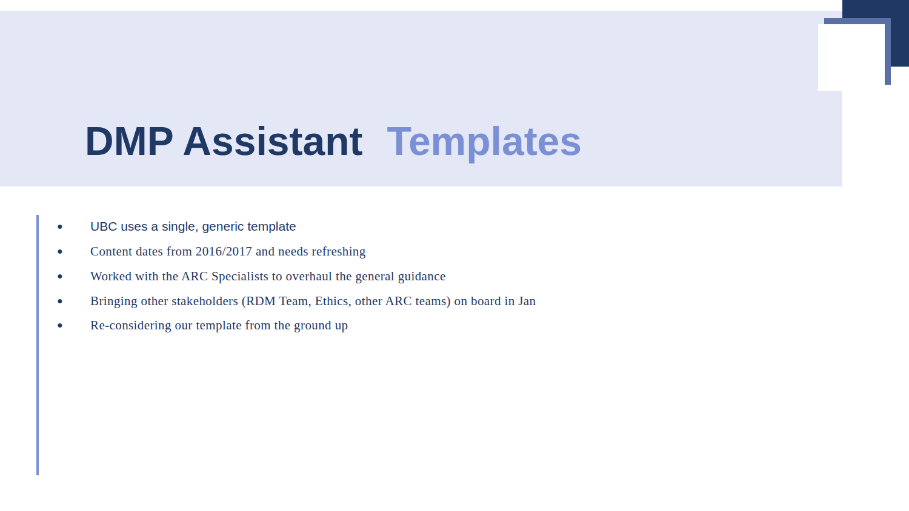DMP Assistant Templates
UBC uses a single, generic template
Content dates from 2016/2017 and needs refreshing
Worked with the ARC Specialists to overhaul the general guidance
Bringing other stakeholders (RDM Team, Ethics, other ARC teams) on board in Jan
Re-considering our template from the ground up